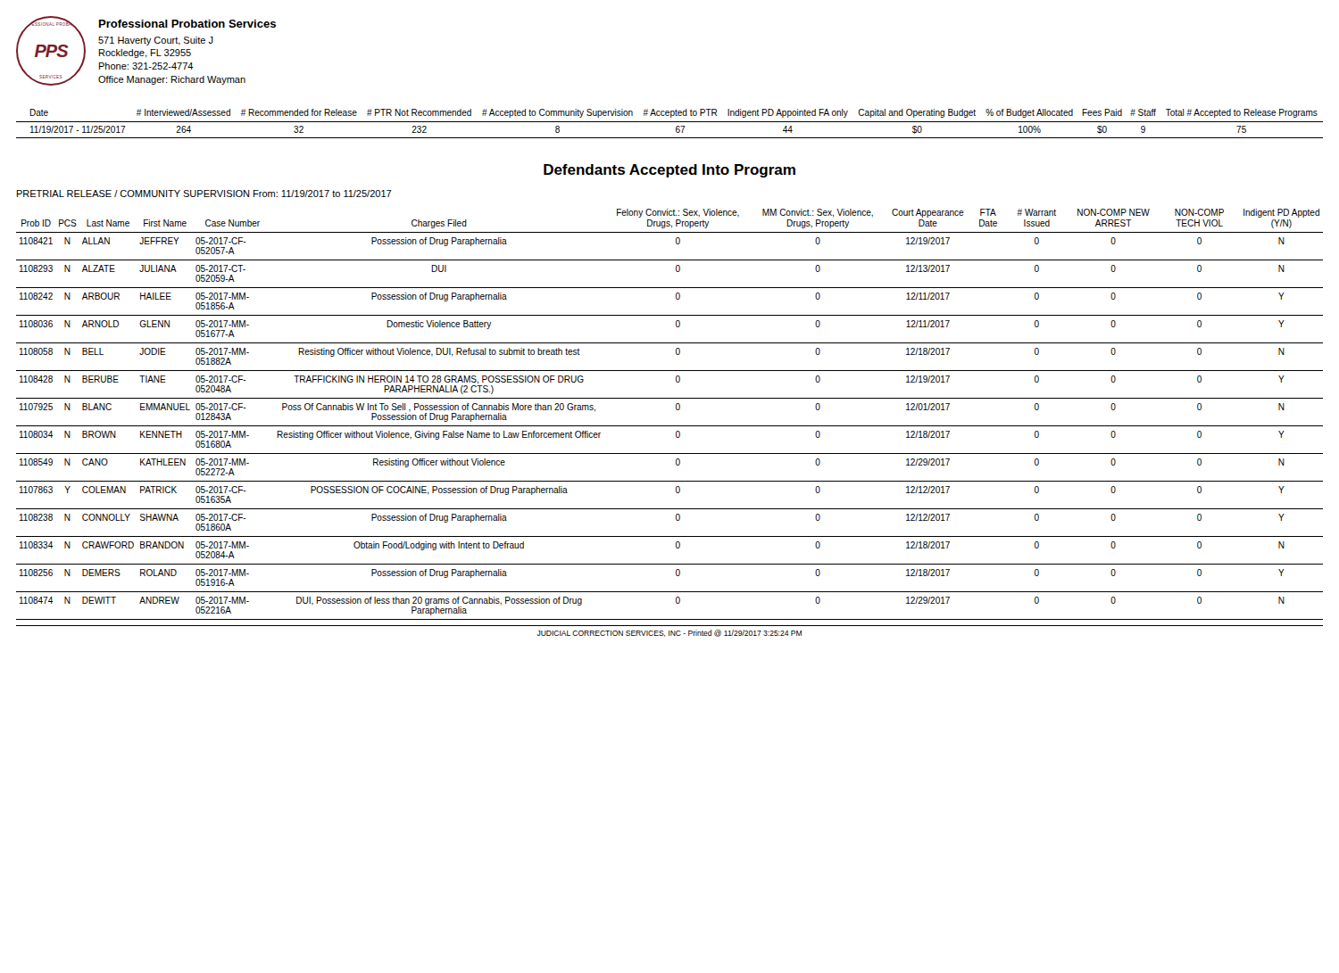PROFESSIONAL PROBATION
PPS
SERVICES
Professional Probation Services
571 Haverty Court, Suite J
Rockledge, FL 32955
Phone: 321-252-4774
Office Manager: Richard Wayman
| | Date | # Interviewed/Assessed | # Recommended for Release | # PTR Not Recommended | # Accepted to Community Supervision | # Accepted to PTR | Indigent PD Appointed FA only | Capital and Operating Budget | % of Budget Allocated | Fees Paid | # Staff | Total # Accepted to Release Programs |
| --- | --- | --- | --- | --- | --- | --- | --- | --- | --- | --- | --- | --- |
| | 11/19/2017 - 11/25/2017 | 264 | 32 | 232 | 8 | 67 | 44 | $0 | 100% | $0 | 9 | 75 |
Defendants Accepted Into Program
PRETRIAL RELEASE / COMMUNITY SUPERVISION From: 11/19/2017 to 11/25/2017
| Prob ID | PCS | Last Name | First Name | Case Number | Charges Filed | Felony Convict.: Sex, Violence, Drugs, Property | MM Convict.: Sex, Violence, Drugs, Property | Court Appearance Date | FTA Date | # Warrant Issued | NON-COMP NEW ARREST | NON-COMP TECH VIOL | Indigent PD Appted (Y/N) |
| --- | --- | --- | --- | --- | --- | --- | --- | --- | --- | --- | --- | --- | --- |
| 1108421 | N | ALLAN | JEFFREY | 05-2017-CF-052057-A | Possession of Drug Paraphernalia | 0 | 0 | 12/19/2017 | | 0 | 0 | 0 | N |
| 1108293 | N | ALZATE | JULIANA | 05-2017-CT-052059-A | DUI | 0 | 0 | 12/13/2017 | | 0 | 0 | 0 | N |
| 1108242 | N | ARBOUR | HAILEE | 05-2017-MM-051856-A | Possession of Drug Paraphernalia | 0 | 0 | 12/11/2017 | | 0 | 0 | 0 | Y |
| 1108036 | N | ARNOLD | GLENN | 05-2017-MM-051677-A | Domestic Violence Battery | 0 | 0 | 12/11/2017 | | 0 | 0 | 0 | Y |
| 1108058 | N | BELL | JODIE | 05-2017-MM-051882A | Resisting Officer without Violence, DUI, Refusal to submit to breath test | 0 | 0 | 12/18/2017 | | 0 | 0 | 0 | N |
| 1108428 | N | BERUBE | TIANE | 05-2017-CF-052048A | TRAFFICKING IN HEROIN 14 TO 28 GRAMS, POSSESSION OF DRUG PARAPHERNALIA (2 CTS.) | 0 | 0 | 12/19/2017 | | 0 | 0 | 0 | Y |
| 1107925 | N | BLANC | EMMANUEL | 05-2017-CF-012843A | Poss Of Cannabis W Int To Sell , Possession of Cannabis More than 20 Grams, Possession of Drug Paraphernalia | 0 | 0 | 12/01/2017 | | 0 | 0 | 0 | N |
| 1108034 | N | BROWN | KENNETH | 05-2017-MM-051680A | Resisting Officer without Violence, Giving False Name to Law Enforcement Officer | 0 | 0 | 12/18/2017 | | 0 | 0 | 0 | Y |
| 1108549 | N | CANO | KATHLEEN | 05-2017-MM-052272-A | Resisting Officer without Violence | 0 | 0 | 12/29/2017 | | 0 | 0 | 0 | N |
| 1107863 | Y | COLEMAN | PATRICK | 05-2017-CF-051635A | POSSESSION OF COCAINE, Possession of Drug Paraphernalia | 0 | 0 | 12/12/2017 | | 0 | 0 | 0 | Y |
| 1108238 | N | CONNOLLY | SHAWNA | 05-2017-CF-051860A | Possession of Drug Paraphernalia | 0 | 0 | 12/12/2017 | | 0 | 0 | 0 | Y |
| 1108334 | N | CRAWFORD | BRANDON | 05-2017-MM-052084-A | Obtain Food/Lodging with Intent to Defraud | 0 | 0 | 12/18/2017 | | 0 | 0 | 0 | N |
| 1108256 | N | DEMERS | ROLAND | 05-2017-MM-051916-A | Possession of Drug Paraphernalia | 0 | 0 | 12/18/2017 | | 0 | 0 | 0 | Y |
| 1108474 | N | DEWITT | ANDREW | 05-2017-MM-052216A | DUI, Possession of less than 20 grams of Cannabis, Possession of Drug Paraphernalia | 0 | 0 | 12/29/2017 | | 0 | 0 | 0 | N |
JUDICIAL CORRECTION SERVICES, INC - Printed @ 11/29/2017 3:25:24 PM